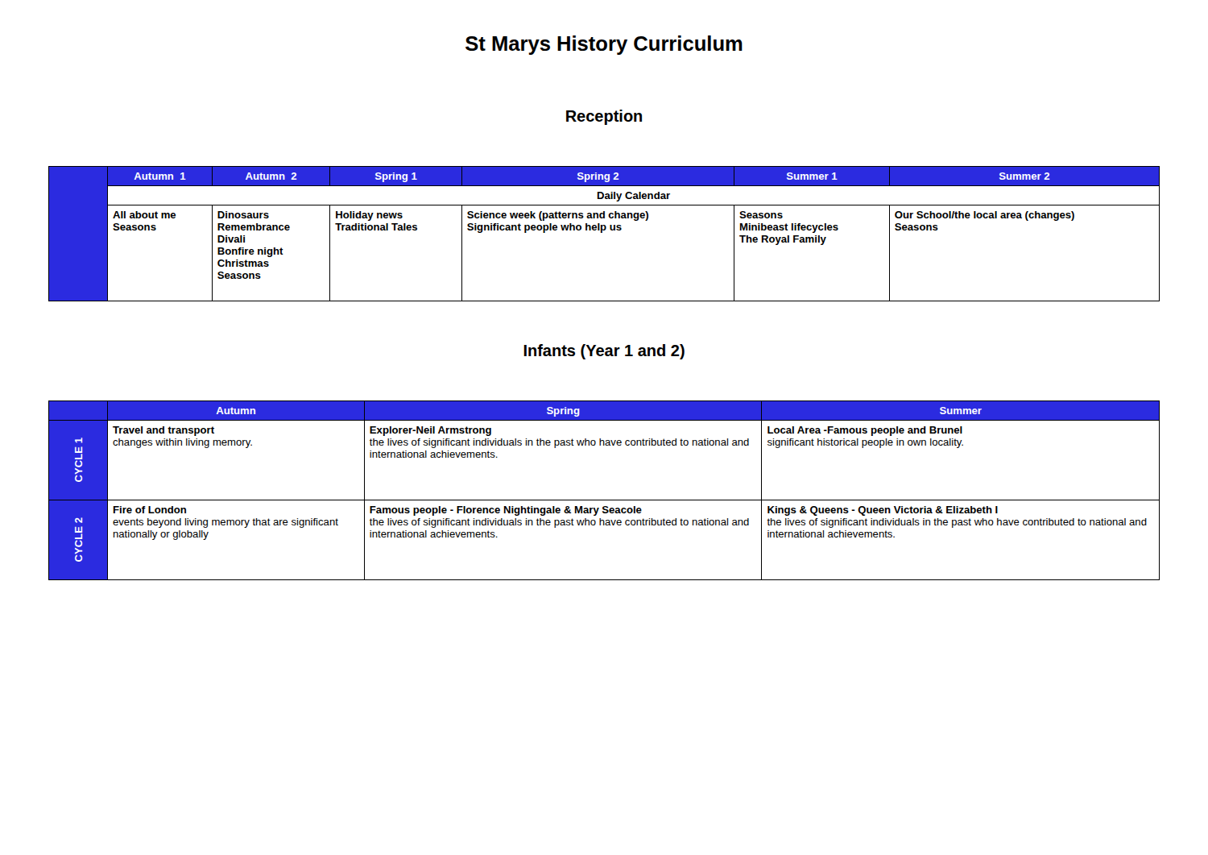St Marys History Curriculum
Reception
| | Autumn 1 | Autumn 2 | Spring 1 | Spring 2 | Summer 1 | Summer 2 |
| Daily Calendar |
| All about me Seasons | Dinosaurs Remembrance Divali Bonfire night Christmas Seasons | Holiday news Traditional Tales | Science week (patterns and change) Significant people who help us | Seasons Minibeast lifecycles The Royal Family | Our School/the local area (changes) Seasons |
Infants (Year 1 and 2)
| | Autumn | Spring | Summer |
| CYCLE 1 | Travel and transport changes within living memory. | Explorer-Neil Armstrong the lives of significant individuals in the past who have contributed to national and international achievements. | Local Area -Famous people and Brunel significant historical people in own locality. |
| CYCLE 2 | Fire of London events beyond living memory that are significant nationally or globally | Famous people - Florence Nightingale & Mary Seacole the lives of significant individuals in the past who have contributed to national and international achievements. | Kings & Queens - Queen Victoria & Elizabeth I the lives of significant individuals in the past who have contributed to national and international achievements. |